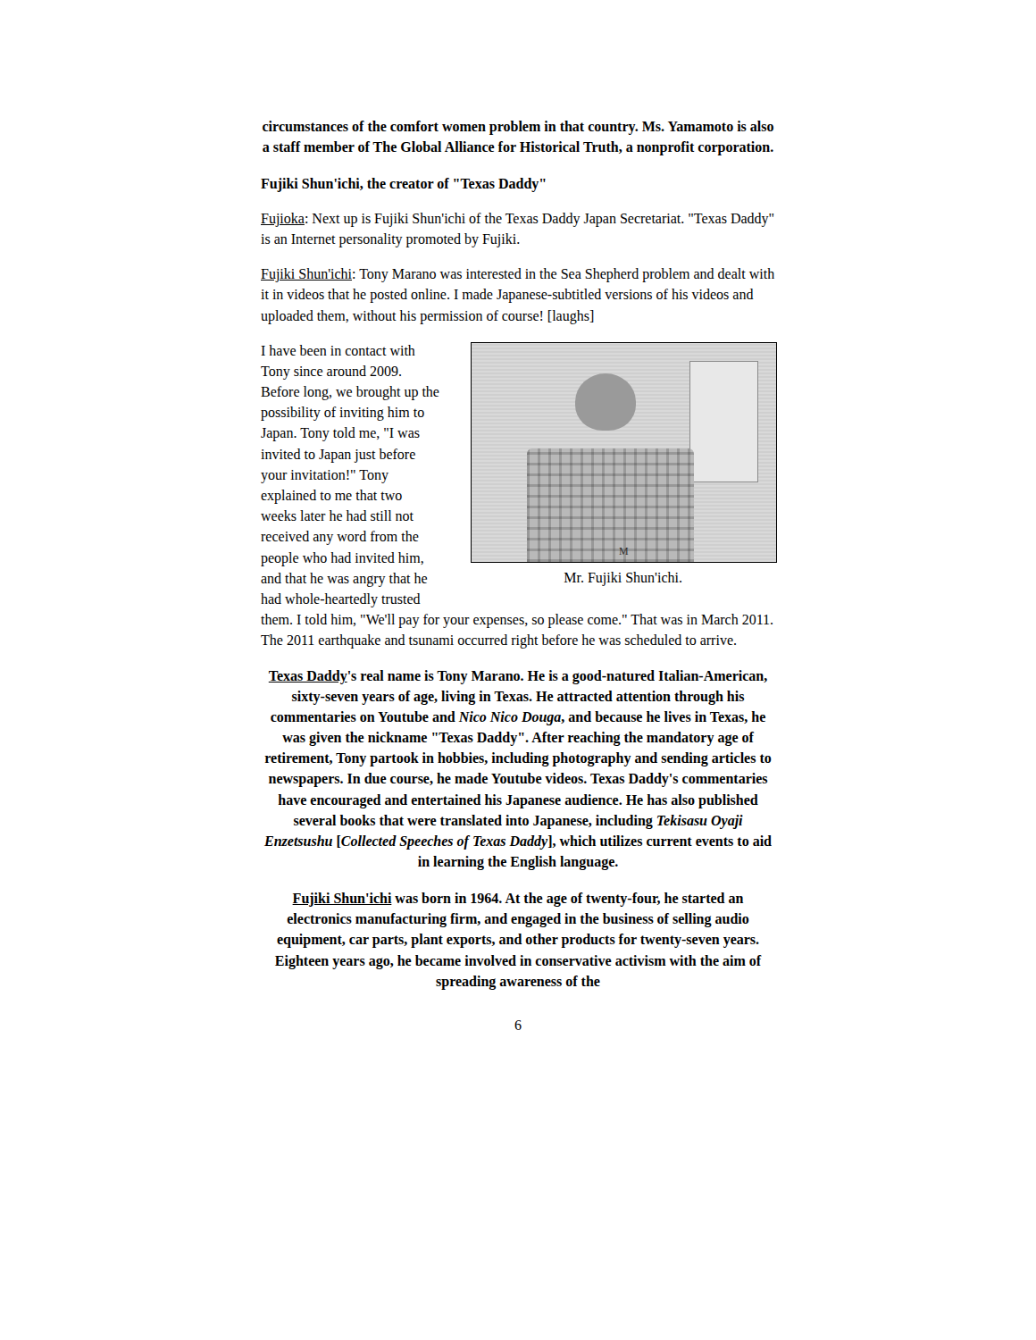circumstances of the comfort women problem in that country. Ms. Yamamoto is also a staff member of The Global Alliance for Historical Truth, a nonprofit corporation.
Fujiki Shun'ichi, the creator of "Texas Daddy"
Fujioka: Next up is Fujiki Shun'ichi of the Texas Daddy Japan Secretariat. "Texas Daddy" is an Internet personality promoted by Fujiki.
Fujiki Shun'ichi: Tony Marano was interested in the Sea Shepherd problem and dealt with it in videos that he posted online. I made Japanese-subtitled versions of his videos and uploaded them, without his permission of course! [laughs]
M
Mr. Fujiki Shun'ichi.
I have been in contact with Tony since around 2009. Before long, we brought up the possibility of inviting him to Japan. Tony told me, "I was invited to Japan just before your invitation!" Tony explained to me that two weeks later he had still not received any word from the people who had invited him, and that he was angry that he had whole-heartedly trusted them. I told him, "We'll pay for your expenses, so please come." That was in March 2011. The 2011 earthquake and tsunami occurred right before he was scheduled to arrive.
Texas Daddy's real name is Tony Marano. He is a good-natured Italian-American, sixty-seven years of age, living in Texas. He attracted attention through his commentaries on Youtube and Nico Nico Douga, and because he lives in Texas, he was given the nickname "Texas Daddy". After reaching the mandatory age of retirement, Tony partook in hobbies, including photography and sending articles to newspapers. In due course, he made Youtube videos. Texas Daddy's commentaries have encouraged and entertained his Japanese audience. He has also published several books that were translated into Japanese, including Tekisasu Oyaji Enzetsushu [Collected Speeches of Texas Daddy], which utilizes current events to aid in learning the English language.
Fujiki Shun'ichi was born in 1964. At the age of twenty-four, he started an electronics manufacturing firm, and engaged in the business of selling audio equipment, car parts, plant exports, and other products for twenty-seven years. Eighteen years ago, he became involved in conservative activism with the aim of spreading awareness of the
6